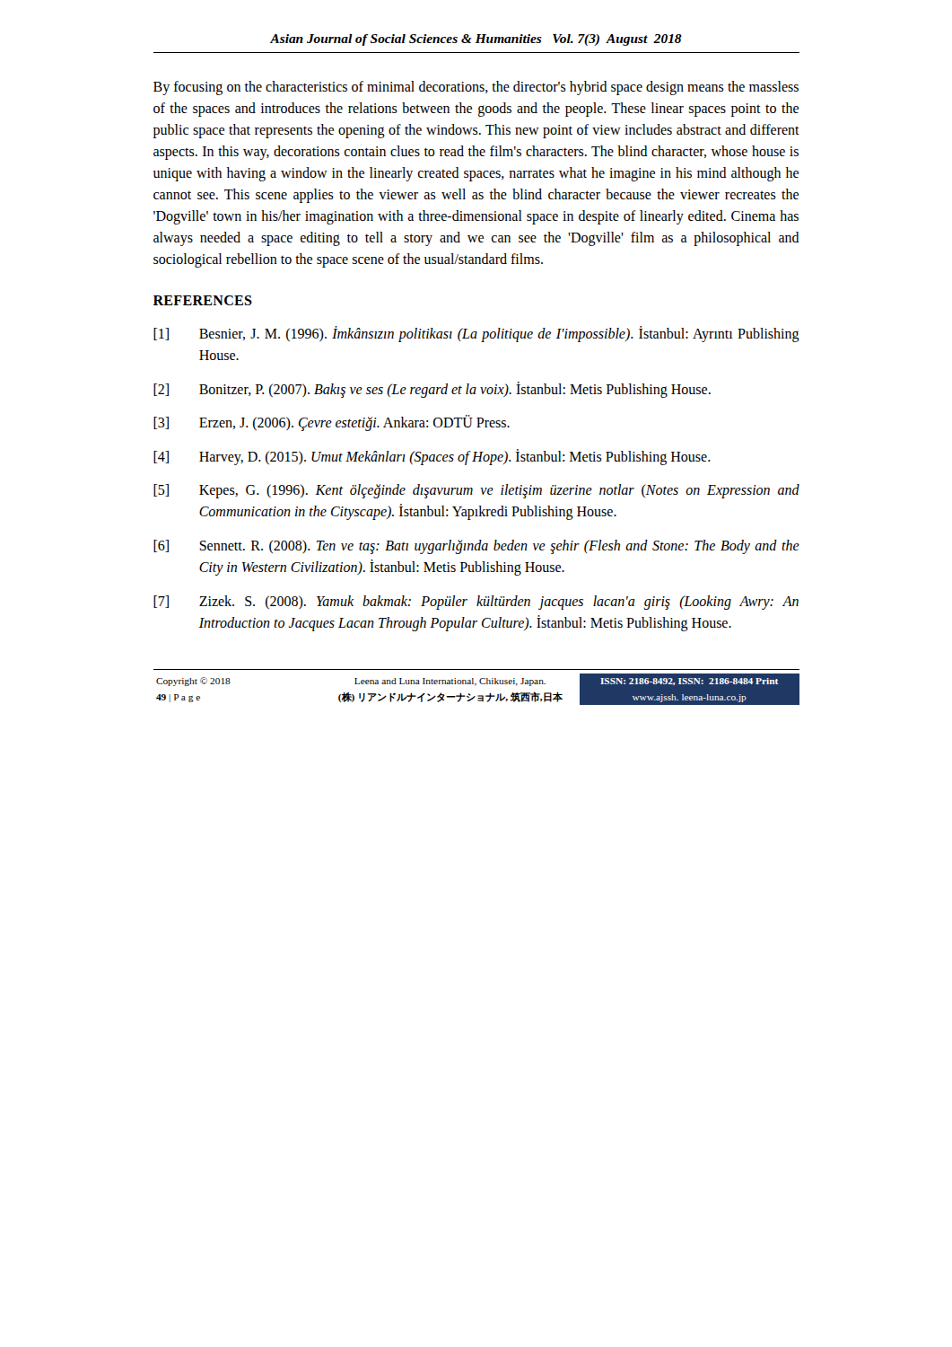Asian Journal of Social Sciences & Humanities Vol. 7(3) August 2018
By focusing on the characteristics of minimal decorations, the director's hybrid space design means the massless of the spaces and introduces the relations between the goods and the people. These linear spaces point to the public space that represents the opening of the windows. This new point of view includes abstract and different aspects. In this way, decorations contain clues to read the film's characters. The blind character, whose house is unique with having a window in the linearly created spaces, narrates what he imagine in his mind although he cannot see. This scene applies to the viewer as well as the blind character because the viewer recreates the 'Dogville' town in his/her imagination with a three-dimensional space in despite of linearly edited. Cinema has always needed a space editing to tell a story and we can see the 'Dogville' film as a philosophical and sociological rebellion to the space scene of the usual/standard films.
References
[1] Besnier, J. M. (1996). İmkânsızın politikası (La politique de I'impossible). İstanbul: Ayrıntı Publishing House.
[2] Bonitzer, P. (2007). Bakış ve ses (Le regard et la voix). İstanbul: Metis Publishing House.
[3] Erzen, J. (2006). Çevre estetiği. Ankara: ODTÜ Press.
[4] Harvey, D. (2015). Umut Mekânları (Spaces of Hope). İstanbul: Metis Publishing House.
[5] Kepes, G. (1996). Kent ölçeğinde dışavurum ve iletişim üzerine notlar (Notes on Expression and Communication in the Cityscape). İstanbul: Yapıkredi Publishing House.
[6] Sennett. R. (2008). Ten ve taş: Batı uygarlığında beden ve şehir (Flesh and Stone: The Body and the City in Western Civilization). İstanbul: Metis Publishing House.
[7] Zizek. S. (2008). Yamuk bakmak: Popüler kültürden jacques lacan'a giriş (Looking Awry: An Introduction to Jacques Lacan Through Popular Culture). İstanbul: Metis Publishing House.
| Copyright © 2018 | Leena and Luna International, Chikusei, Japan. | ISSN: 2186-8492, ISSN: 2186-8484 Print |
| 49 / P a g e | (株) リアンドルナインターナショナル, 筑西市,日本 | www.ajssh. leena-luna.co.jp |